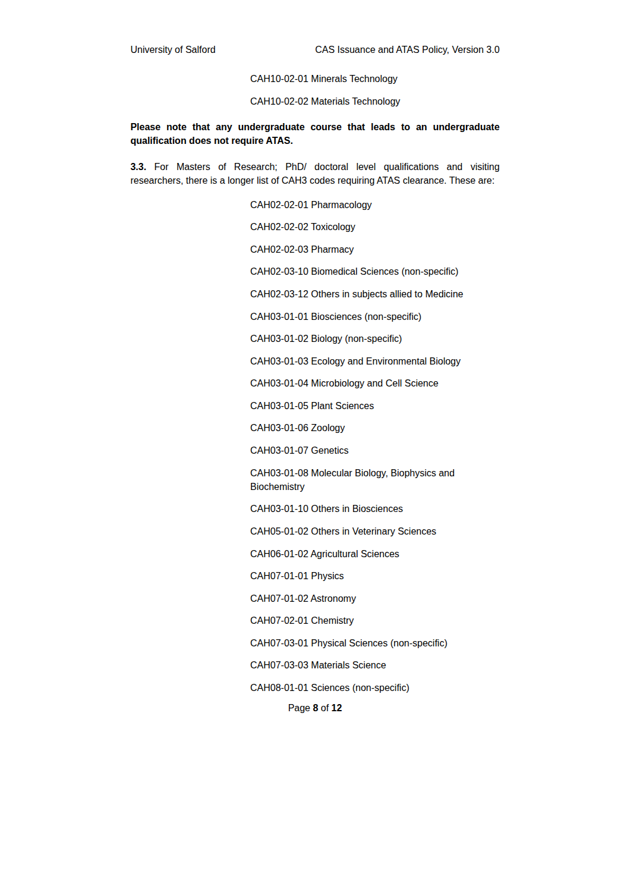University of Salford
CAS Issuance and ATAS Policy, Version 3.0
CAH10-02-01 Minerals Technology
CAH10-02-02 Materials Technology
Please note that any undergraduate course that leads to an undergraduate qualification does not require ATAS.
3.3. For Masters of Research; PhD/ doctoral level qualifications and visiting researchers, there is a longer list of CAH3 codes requiring ATAS clearance. These are:
CAH02-02-01 Pharmacology
CAH02-02-02 Toxicology
CAH02-02-03 Pharmacy
CAH02-03-10 Biomedical Sciences (non-specific)
CAH02-03-12 Others in subjects allied to Medicine
CAH03-01-01 Biosciences (non-specific)
CAH03-01-02 Biology (non-specific)
CAH03-01-03 Ecology and Environmental Biology
CAH03-01-04 Microbiology and Cell Science
CAH03-01-05 Plant Sciences
CAH03-01-06 Zoology
CAH03-01-07 Genetics
CAH03-01-08 Molecular Biology, Biophysics and Biochemistry
CAH03-01-10 Others in Biosciences
CAH05-01-02 Others in Veterinary Sciences
CAH06-01-02 Agricultural Sciences
CAH07-01-01 Physics
CAH07-01-02 Astronomy
CAH07-02-01 Chemistry
CAH07-03-01 Physical Sciences (non-specific)
CAH07-03-03 Materials Science
CAH08-01-01 Sciences (non-specific)
Page 8 of 12